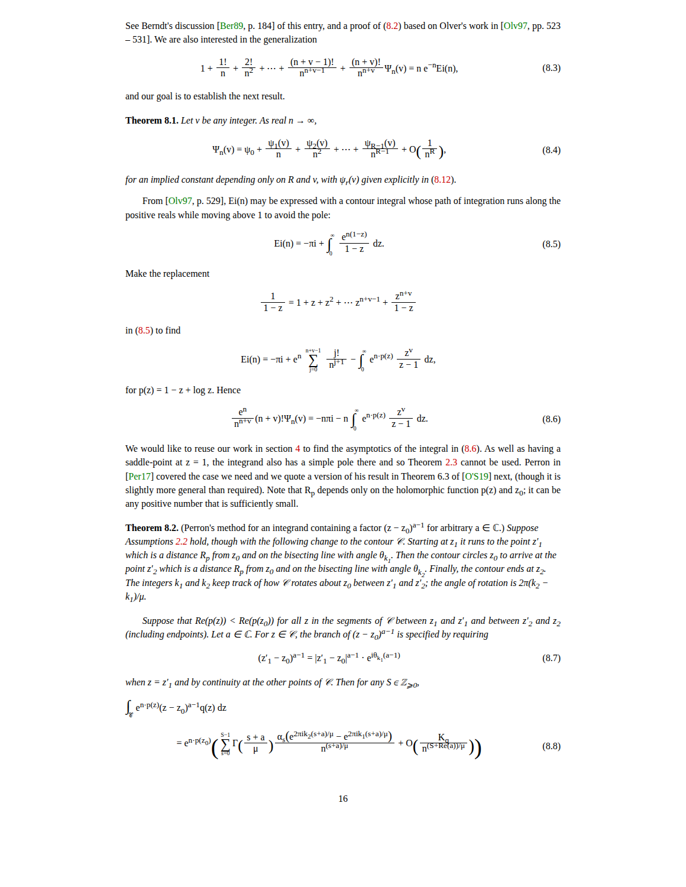See Berndt's discussion [Ber89, p. 184] of this entry, and a proof of (8.2) based on Olver's work in [Olv97, pp. 523 – 531]. We are also interested in the generalization
1 + 1!n + 2!n2 + ⋯ + (n + v − 1)!nn+v−1 + (n + v)!nn+v Ψn(v) = n e−nEi(n),
(8.3)
and our goal is to establish the next result.
Theorem 8.1. Let v be any integer. As real n → ∞,
Ψn(v) = ψ0 + ψ1(v) n + ψ2(v) n2 + ⋯ + ψR−1(v) nR−1 + O(1 nR),
(8.4)
for an implied constant depending only on R and v, with ψr(v) given explicitly in (8.12).
From [Olv97, p. 529], Ei(n) may be expressed with a contour integral whose path of integration runs along the positive reals while moving above 1 to avoid the pole:
Ei(n) = −πi + ∞∫0 en(1−z) 1 − z dz.
(8.5)
Make the replacement
11 − z = 1 + z + z2 + ⋯ zn+v−1 + zn+v 1 − z
in (8.5) to find
Ei(n) = −πi + en n+v−1∑j=0 j!nj+1 − ∞∫0 en·p(z) zv z − 1 dz,
for p(z) = 1 − z + log z. Hence
en nn+v(n + v)!Ψn(v) = −nπi − n ∞∫0 en·p(z) zv z − 1 dz.
(8.6)
We would like to reuse our work in section 4 to find the asymptotics of the integral in (8.6). As well as having a saddle-point at z = 1, the integrand also has a simple pole there and so Theorem 2.3 cannot be used. Perron in [Per17] covered the case we need and we quote a version of his result in Theorem 6.3 of [O'S19] next, (though it is slightly more general than required). Note that Rp depends only on the holomorphic function p(z) and z0; it can be any positive number that is sufficiently small.
Theorem 8.2. (Perron's method for an integrand containing a factor (z − z0)a−1 for arbitrary a ∈ ℂ.) Suppose Assumptions 2.2 hold, though with the following change to the contour 𝒞. Starting at z1 it runs to the point z′1 which is a distance Rp from z0 and on the bisecting line with angle θk1. Then the contour circles z0 to arrive at the point z′2 which is a distance Rp from z0 and on the bisecting line with angle θk2. Finally, the contour ends at z2. The integers k1 and k2 keep track of how 𝒞 rotates about z0 between z′1 and z′2; the angle of rotation is 2π(k2 − k1)/μ.
Suppose that Re(p(z)) < Re(p(z0)) for all z in the segments of 𝒞 between z1 and z′1 and between z′2 and z2 (including endpoints). Let a ∈ ℂ. For z ∈ 𝒞, the branch of (z − z0)a−1 is specified by requiring
(z′1 − z0)a−1 = |z′1 − z0|a−1 · eiθk1(a−1)
(8.7)
when z = z′1 and by continuity at the other points of 𝒞. Then for any S ∈ ℤ⩾0,
∫𝒞 en·p(z)(z − z0)a−1q(z) dz
= en·p(z0)(S−1∑s=0 Γ(s + a μ) αs(e2πik2(s+a)/μ − e2πik1(s+a)/μ) n(s+a)/μ + O(Kq n(S+Re(a))/μ))
(8.8)
16